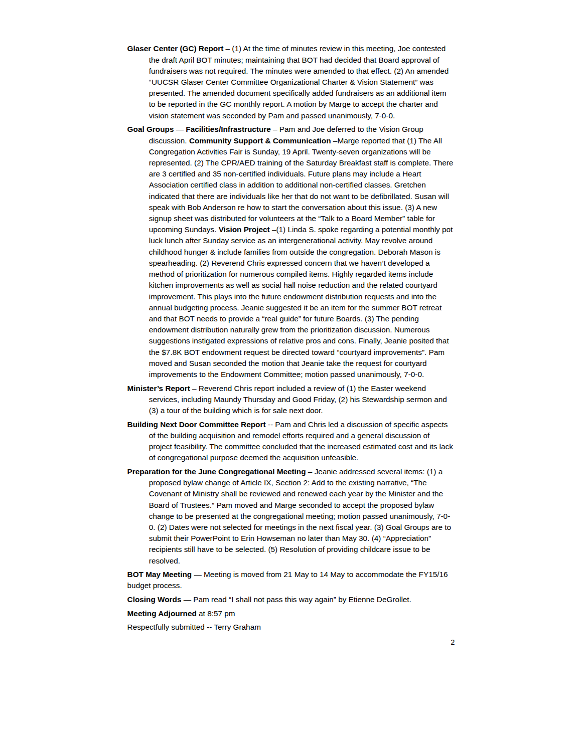Glaser Center (GC) Report – (1) At the time of minutes review in this meeting, Joe contested the draft April BOT minutes; maintaining that BOT had decided that Board approval of fundraisers was not required. The minutes were amended to that effect. (2) An amended “UUCSR Glaser Center Committee Organizational Charter & Vision Statement” was presented. The amended document specifically added fundraisers as an additional item to be reported in the GC monthly report. A motion by Marge to accept the charter and vision statement was seconded by Pam and passed unanimously, 7-0-0.
Goal Groups — Facilities/Infrastructure – Pam and Joe deferred to the Vision Group discussion. Community Support & Communication –Marge reported that (1) The All Congregation Activities Fair is Sunday, 19 April. Twenty-seven organizations will be represented. (2) The CPR/AED training of the Saturday Breakfast staff is complete. There are 3 certified and 35 non-certified individuals. Future plans may include a Heart Association certified class in addition to additional non-certified classes. Gretchen indicated that there are individuals like her that do not want to be defibrillated. Susan will speak with Bob Anderson re how to start the conversation about this issue. (3) A new signup sheet was distributed for volunteers at the “Talk to a Board Member” table for upcoming Sundays. Vision Project –(1) Linda S. spoke regarding a potential monthly pot luck lunch after Sunday service as an intergenerational activity. May revolve around childhood hunger & include families from outside the congregation. Deborah Mason is spearheading. (2) Reverend Chris expressed concern that we haven’t developed a method of prioritization for numerous compiled items. Highly regarded items include kitchen improvements as well as social hall noise reduction and the related courtyard improvement. This plays into the future endowment distribution requests and into the annual budgeting process. Jeanie suggested it be an item for the summer BOT retreat and that BOT needs to provide a “real guide” for future Boards. (3) The pending endowment distribution naturally grew from the prioritization discussion. Numerous suggestions instigated expressions of relative pros and cons. Finally, Jeanie posited that the $7.8K BOT endowment request be directed toward “courtyard improvements”. Pam moved and Susan seconded the motion that Jeanie take the request for courtyard improvements to the Endowment Committee; motion passed unanimously, 7-0-0.
Minister’s Report – Reverend Chris report included a review of (1) the Easter weekend services, including Maundy Thursday and Good Friday, (2) his Stewardship sermon and (3) a tour of the building which is for sale next door.
Building Next Door Committee Report -- Pam and Chris led a discussion of specific aspects of the building acquisition and remodel efforts required and a general discussion of project feasibility. The committee concluded that the increased estimated cost and its lack of congregational purpose deemed the acquisition unfeasible.
Preparation for the June Congregational Meeting – Jeanie addressed several items: (1) a proposed bylaw change of Article IX, Section 2: Add to the existing narrative, “The Covenant of Ministry shall be reviewed and renewed each year by the Minister and the Board of Trustees.” Pam moved and Marge seconded to accept the proposed bylaw change to be presented at the congregational meeting; motion passed unanimously, 7-0-0. (2) Dates were not selected for meetings in the next fiscal year. (3) Goal Groups are to submit their PowerPoint to Erin Howseman no later than May 30. (4) “Appreciation” recipients still have to be selected. (5) Resolution of providing childcare issue to be resolved.
BOT May Meeting — Meeting is moved from 21 May to 14 May to accommodate the FY15/16 budget process.
Closing Words — Pam read “I shall not pass this way again” by Etienne DeGrollet.
Meeting Adjourned at 8:57 pm
Respectfully submitted -- Terry Graham
2